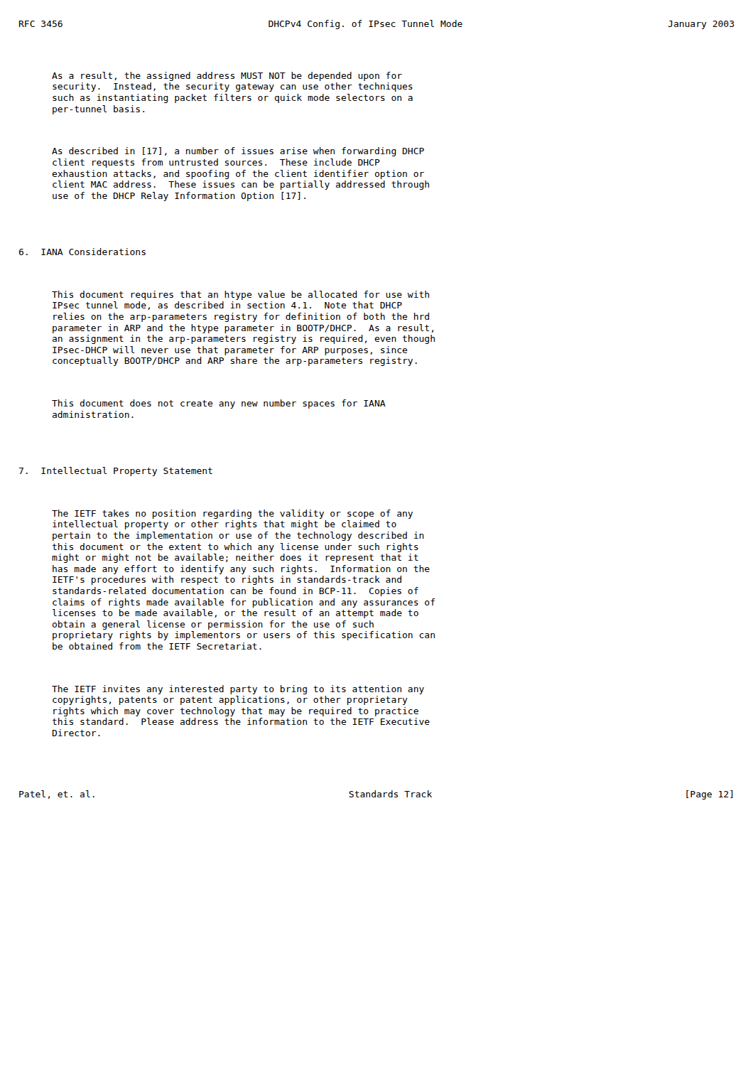RFC 3456 DHCPv4 Config. of IPsec Tunnel Mode January 2003
As a result, the assigned address MUST NOT be depended upon for security. Instead, the security gateway can use other techniques such as instantiating packet filters or quick mode selectors on a per-tunnel basis.
As described in [17], a number of issues arise when forwarding DHCP client requests from untrusted sources. These include DHCP exhaustion attacks, and spoofing of the client identifier option or client MAC address. These issues can be partially addressed through use of the DHCP Relay Information Option [17].
6. IANA Considerations
This document requires that an htype value be allocated for use with IPsec tunnel mode, as described in section 4.1. Note that DHCP relies on the arp-parameters registry for definition of both the hrd parameter in ARP and the htype parameter in BOOTP/DHCP. As a result, an assignment in the arp-parameters registry is required, even though IPsec-DHCP will never use that parameter for ARP purposes, since conceptually BOOTP/DHCP and ARP share the arp-parameters registry.
This document does not create any new number spaces for IANA administration.
7. Intellectual Property Statement
The IETF takes no position regarding the validity or scope of any intellectual property or other rights that might be claimed to pertain to the implementation or use of the technology described in this document or the extent to which any license under such rights might or might not be available; neither does it represent that it has made any effort to identify any such rights. Information on the IETF's procedures with respect to rights in standards-track and standards-related documentation can be found in BCP-11. Copies of claims of rights made available for publication and any assurances of licenses to be made available, or the result of an attempt made to obtain a general license or permission for the use of such proprietary rights by implementors or users of this specification can be obtained from the IETF Secretariat.
The IETF invites any interested party to bring to its attention any copyrights, patents or patent applications, or other proprietary rights which may cover technology that may be required to practice this standard. Please address the information to the IETF Executive Director.
Patel, et. al. Standards Track[Page 12]